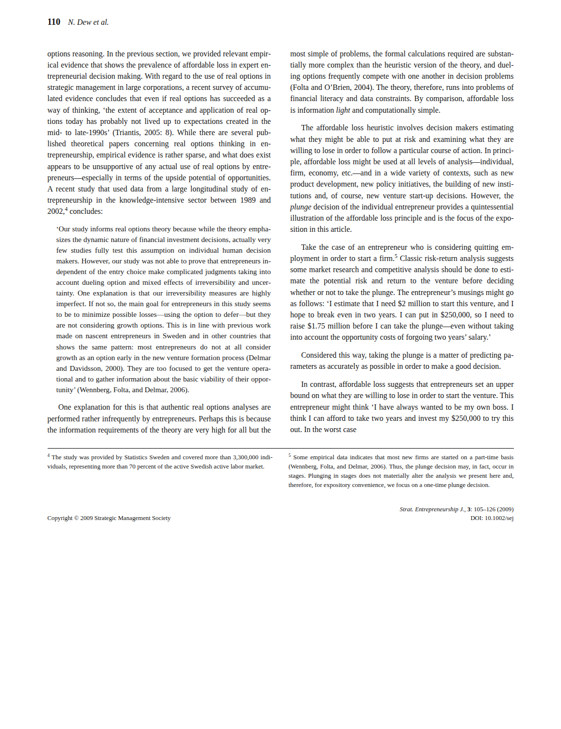110 N. Dew et al.
options reasoning. In the previous section, we provided relevant empirical evidence that shows the prevalence of affordable loss in expert entrepreneurial decision making. With regard to the use of real options in strategic management in large corporations, a recent survey of accumulated evidence concludes that even if real options has succeeded as a way of thinking, ‘the extent of acceptance and application of real options today has probably not lived up to expectations created in the mid- to late-1990s’ (Triantis, 2005: 8). While there are several published theoretical papers concerning real options thinking in entrepreneurship, empirical evidence is rather sparse, and what does exist appears to be unsupportive of any actual use of real options by entrepreneurs—especially in terms of the upside potential of opportunities. A recent study that used data from a large longitudinal study of entrepreneurship in the knowledge-intensive sector between 1989 and 2002,4 concludes:
‘Our study informs real options theory because while the theory emphasizes the dynamic nature of financial investment decisions, actually very few studies fully test this assumption on individual human decision makers. However, our study was not able to prove that entrepreneurs independent of the entry choice make complicated judgments taking into account dueling option and mixed effects of irreversibility and uncertainty. One explanation is that our irreversibility measures are highly imperfect. If not so, the main goal for entrepreneurs in this study seems to be to minimize possible losses—using the option to defer—but they are not considering growth options. This is in line with previous work made on nascent entrepreneurs in Sweden and in other countries that shows the same pattern: most entrepreneurs do not at all consider growth as an option early in the new venture formation process (Delmar and Davidsson, 2000). They are too focused to get the venture operational and to gather information about the basic viability of their opportunity’ (Wennberg, Folta, and Delmar, 2006).
One explanation for this is that authentic real options analyses are performed rather infrequently by entrepreneurs. Perhaps this is because the information requirements of the theory are very high for all but the most simple of problems, the formal calculations required are substantially more complex than the heuristic version of the theory, and dueling options frequently compete with one another in decision problems (Folta and O’Brien, 2004). The theory, therefore, runs into problems of financial literacy and data constraints. By comparison, affordable loss is information light and computationally simple.
The affordable loss heuristic involves decision makers estimating what they might be able to put at risk and examining what they are willing to lose in order to follow a particular course of action. In principle, affordable loss might be used at all levels of analysis—individual, firm, economy, etc.—and in a wide variety of contexts, such as new product development, new policy initiatives, the building of new institutions and, of course, new venture start-up decisions. However, the plunge decision of the individual entrepreneur provides a quintessential illustration of the affordable loss principle and is the focus of the exposition in this article.
Take the case of an entrepreneur who is considering quitting employment in order to start a firm.5 Classic risk-return analysis suggests some market research and competitive analysis should be done to estimate the potential risk and return to the venture before deciding whether or not to take the plunge. The entrepreneur’s musings might go as follows: ‘I estimate that I need $2 million to start this venture, and I hope to break even in two years. I can put in $250,000, so I need to raise $1.75 million before I can take the plunge—even without taking into account the opportunity costs of forgoing two years’ salary.’
Considered this way, taking the plunge is a matter of predicting parameters as accurately as possible in order to make a good decision.
In contrast, affordable loss suggests that entrepreneurs set an upper bound on what they are willing to lose in order to start the venture. This entrepreneur might think ‘I have always wanted to be my own boss. I think I can afford to take two years and invest my $250,000 to try this out. In the worst case
4 The study was provided by Statistics Sweden and covered more than 3,300,000 individuals, representing more than 70 percent of the active Swedish active labor market.
5 Some empirical data indicates that most new firms are started on a part-time basis (Wennberg, Folta, and Delmar, 2006). Thus, the plunge decision may, in fact, occur in stages. Plunging in stages does not materially alter the analysis we present here and, therefore, for expository convenience, we focus on a one-time plunge decision.
Copyright © 2009 Strategic Management Society
Strat. Entrepreneurship J., 3: 105–126 (2009)
DOI: 10.1002/sej